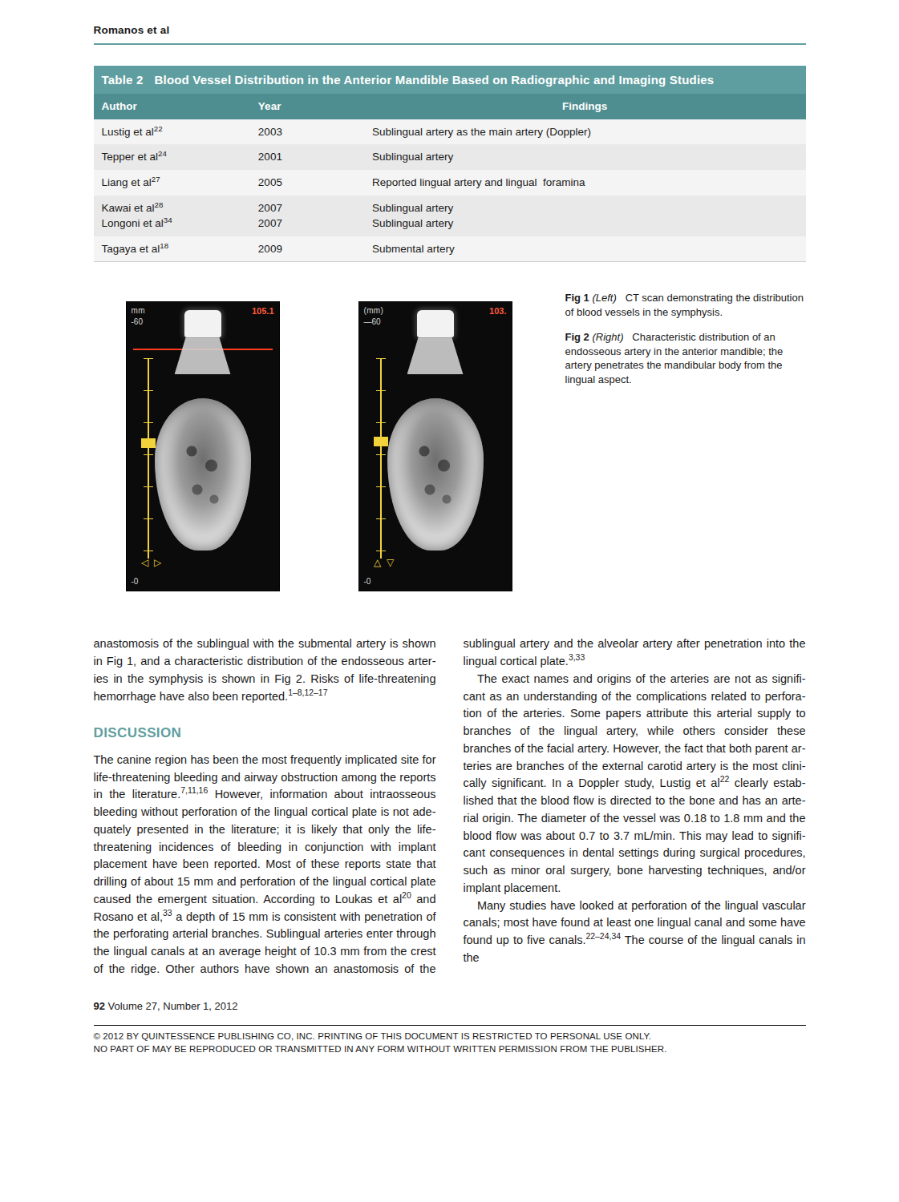Romanos et al
Table 2 Blood Vessel Distribution in the Anterior Mandible Based on Radiographic and Imaging Studies
| Author | Year | Findings |
| --- | --- | --- |
| Lustig et al 22 | 2003 | Sublingual artery as the main artery (Doppler) |
| Tepper et al 24 | 2001 | Sublingual artery |
| Liang et al 27 | 2005 | Reported lingual artery and lingual foramina |
| Kawai et al 28 Longoni et al 34 | 2007 2007 | Sublingual artery Sublingual artery |
| Tagaya et al 18 | 2009 | Submental artery |
mm -60 105.1 ◁ ▷ -0
(mm) —60 103. △ ▽ -0
Fig 1 (Left) CT scan demonstrating the distribution of blood vessels in the symphysis.
Fig 2 (Right) Characteristic distribution of an endosseous artery in the anterior mandible; the artery penetrates the mandibular body from the lingual aspect.
anastomosis of the sublingual with the submental artery is shown in Fig 1, and a characteristic distribution of the endosseous arteries in the symphysis is shown in Fig 2. Risks of life-threatening hemorrhage have also been reported.1–8,12–17
DISCUSSION
The canine region has been the most frequently implicated site for life-threatening bleeding and airway obstruction among the reports in the literature.7,11,16 However, information about intraosseous bleeding without perforation of the lingual cortical plate is not adequately presented in the literature; it is likely that only the life-threatening incidences of bleeding in conjunction with implant placement have been reported. Most of these reports state that drilling of about 15 mm and perforation of the lingual cortical plate caused the emergent situation. According to Loukas et al20 and Rosano et al,33 a depth of 15 mm is consistent with penetration of the perforating arterial branches. Sublingual arteries enter through the lingual canals at an average height of 10.3 mm from the crest of the ridge. Other authors have shown an anastomosis of the sublingual artery and the alveolar artery after penetration into the lingual cortical plate.3,33
The exact names and origins of the arteries are not as significant as an understanding of the complications related to perforation of the arteries. Some papers attribute this arterial supply to branches of the lingual artery, while others consider these branches of the facial artery. However, the fact that both parent arteries are branches of the external carotid artery is the most clinically significant. In a Doppler study, Lustig et al22 clearly established that the blood flow is directed to the bone and has an arterial origin. The diameter of the vessel was 0.18 to 1.8 mm and the blood flow was about 0.7 to 3.7 mL/min. This may lead to significant consequences in dental settings during surgical procedures, such as minor oral surgery, bone harvesting techniques, and/or implant placement.
Many studies have looked at perforation of the lingual vascular canals; most have found at least one lingual canal and some have found up to five canals.22–24,34 The course of the lingual canals in the
92 Volume 27, Number 1, 2012
© 2012 BY QUINTESSENCE PUBLISHING CO, INC. PRINTING OF THIS DOCUMENT IS RESTRICTED TO PERSONAL USE ONLY.
NO PART OF MAY BE REPRODUCED OR TRANSMITTED IN ANY FORM WITHOUT WRITTEN PERMISSION FROM THE PUBLISHER.